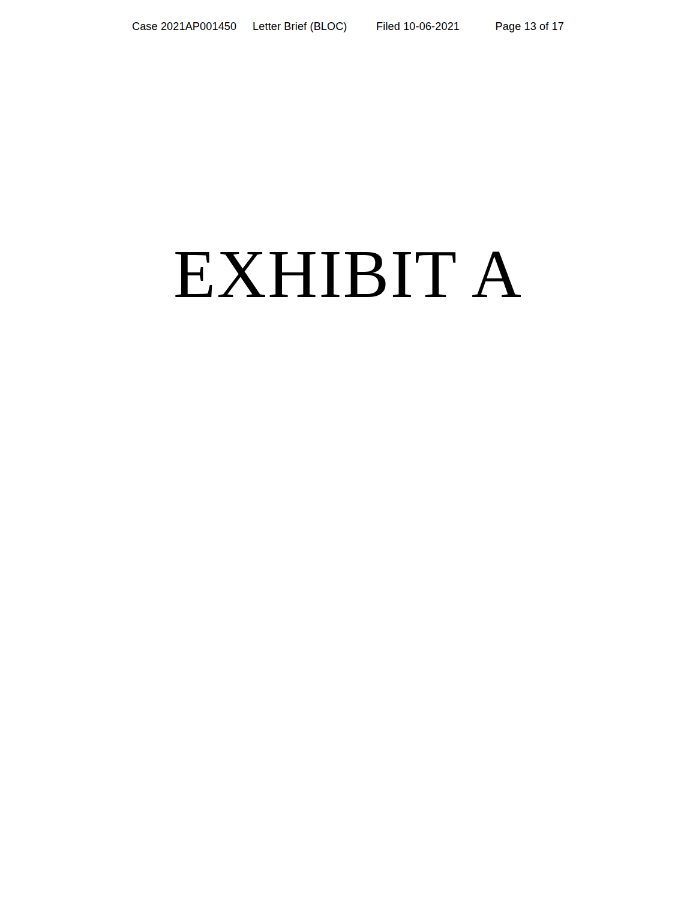Case 2021AP001450 Letter Brief (BLOC) Filed 10-06-2021 Page 13 of 17
EXHIBIT A